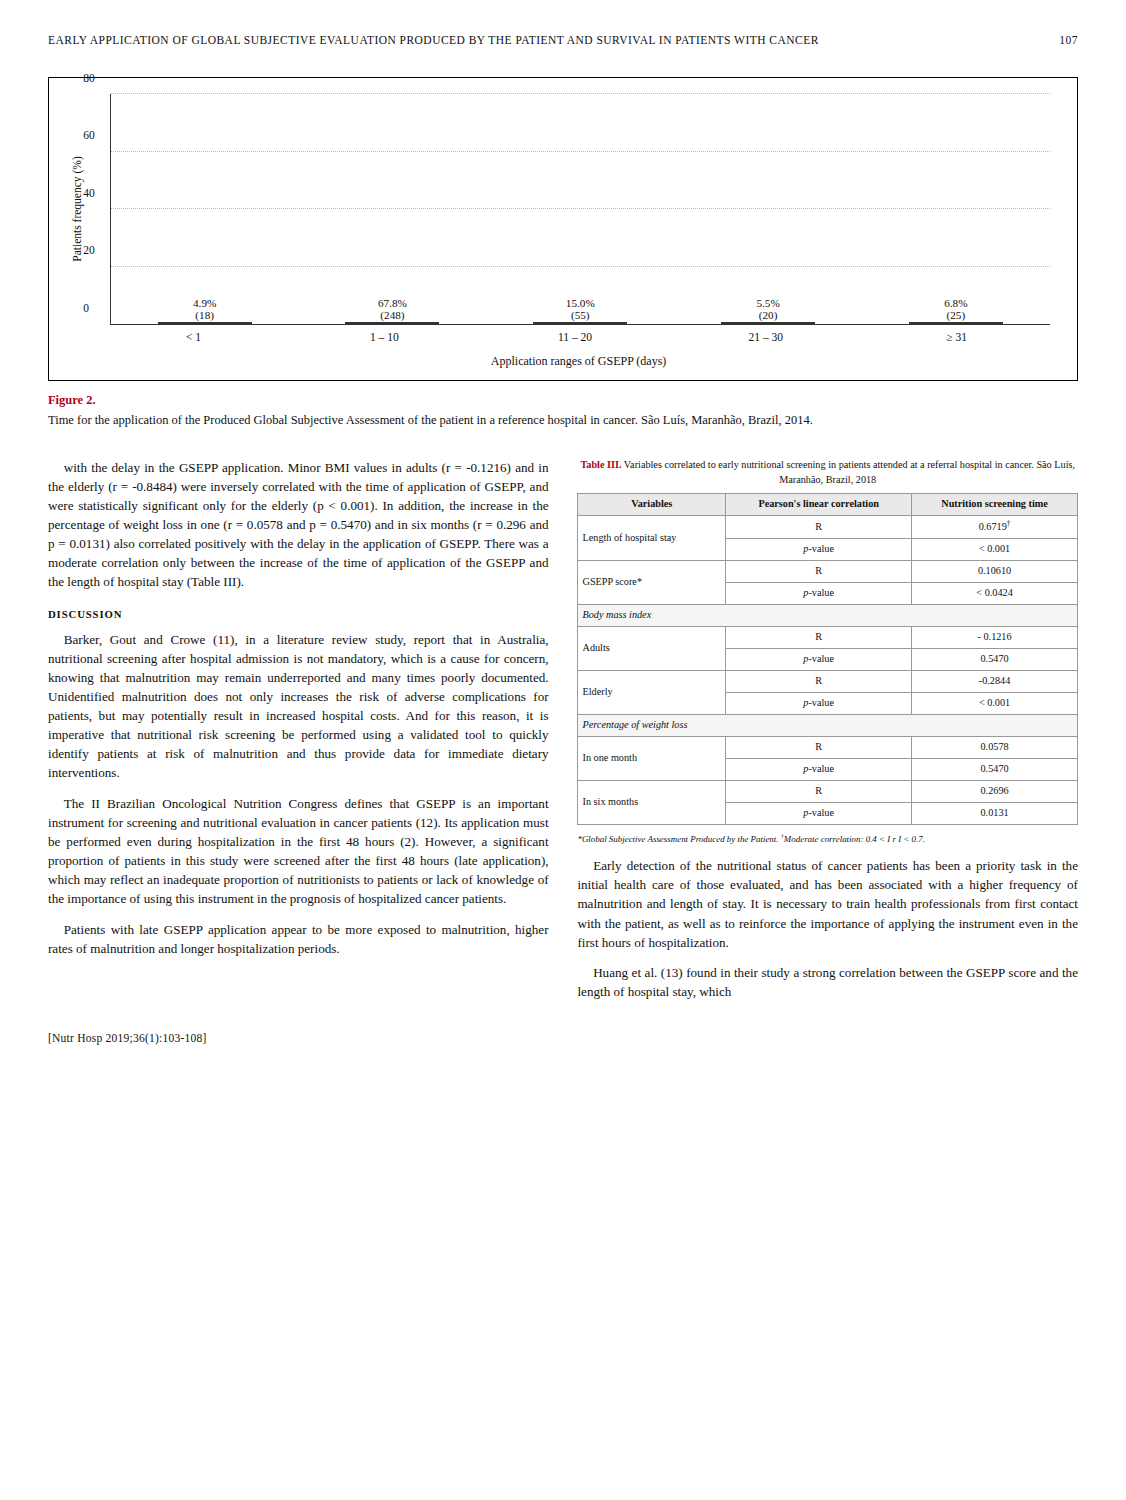Early application of global subjective evaluation produced by the patient and survival in patients with cancer
107
Patients frequency (%)
80 60 40 20 0
4.9%
(18)
67.8%
(248)
15.0%
(55)
5.5%
(20)
6.8%
(25)
< 1 1 – 10 11 – 20 21 – 30 ≥ 31
Application ranges of GSEPP (days)
Figure 2. Time for the application of the Produced Global Subjective Assessment of the patient in a reference hospital in cancer. São Luís, Maranhão, Brazil, 2014.
with the delay in the GSEPP application. Minor BMI values in adults (r = -0.1216) and in the elderly (r = -0.8484) were inversely correlated with the time of application of GSEPP, and were statistically significant only for the elderly (p < 0.001). In addition, the increase in the percentage of weight loss in one (r = 0.0578 and p = 0.5470) and in six months (r = 0.296 and p = 0.0131) also correlated positively with the delay in the application of GSEPP. There was a moderate correlation only between the increase of the time of application of the GSEPP and the length of hospital stay (Table III).
DISCUSSION
Barker, Gout and Crowe (11), in a literature review study, report that in Australia, nutritional screening after hospital admission is not mandatory, which is a cause for concern, knowing that malnutrition may remain underreported and many times poorly documented. Unidentified malnutrition does not only increases the risk of adverse complications for patients, but may potentially result in increased hospital costs. And for this reason, it is imperative that nutritional risk screening be performed using a validated tool to quickly identify patients at risk of malnutrition and thus provide data for immediate dietary interventions.
The II Brazilian Oncological Nutrition Congress defines that GSEPP is an important instrument for screening and nutritional evaluation in cancer patients (12). Its application must be performed even during hospitalization in the first 48 hours (2). However, a significant proportion of patients in this study were screened after the first 48 hours (late application), which may reflect an inadequate proportion of nutritionists to patients or lack of knowledge of the importance of using this instrument in the prognosis of hospitalized cancer patients.
Patients with late GSEPP application appear to be more exposed to malnutrition, higher rates of malnutrition and longer hospitalization periods.
Table III. Variables correlated to early nutritional screening in patients attended at a referral hospital in cancer. São Luís, Maranhão, Brazil, 2018
| Variables | Pearson's linear correlation | Nutrition screening time |
| --- | --- | --- |
| Length of hospital stay | R | 0.6719 † |
| p -value | < 0.001 |
| GSEPP score* | R | 0.10610 |
| p -value | < 0.0424 |
| Body mass index |
| Adults | R | - 0.1216 |
| p -value | 0.5470 |
| Elderly | R | -0.2844 |
| p -value | < 0.001 |
| Percentage of weight loss |
| In one month | R | 0.0578 |
| p -value | 0.5470 |
| In six months | R | 0.2696 |
| p -value | 0.0131 |
*Global Subjective Assessment Produced by the Patient. †Moderate correlation: 0.4 < I r I < 0.7.
Early detection of the nutritional status of cancer patients has been a priority task in the initial health care of those evaluated, and has been associated with a higher frequency of malnutrition and length of stay. It is necessary to train health professionals from first contact with the patient, as well as to reinforce the importance of applying the instrument even in the first hours of hospitalization.
Huang et al. (13) found in their study a strong correlation between the GSEPP score and the length of hospital stay, which
[Nutr Hosp 2019;36(1):103-108]